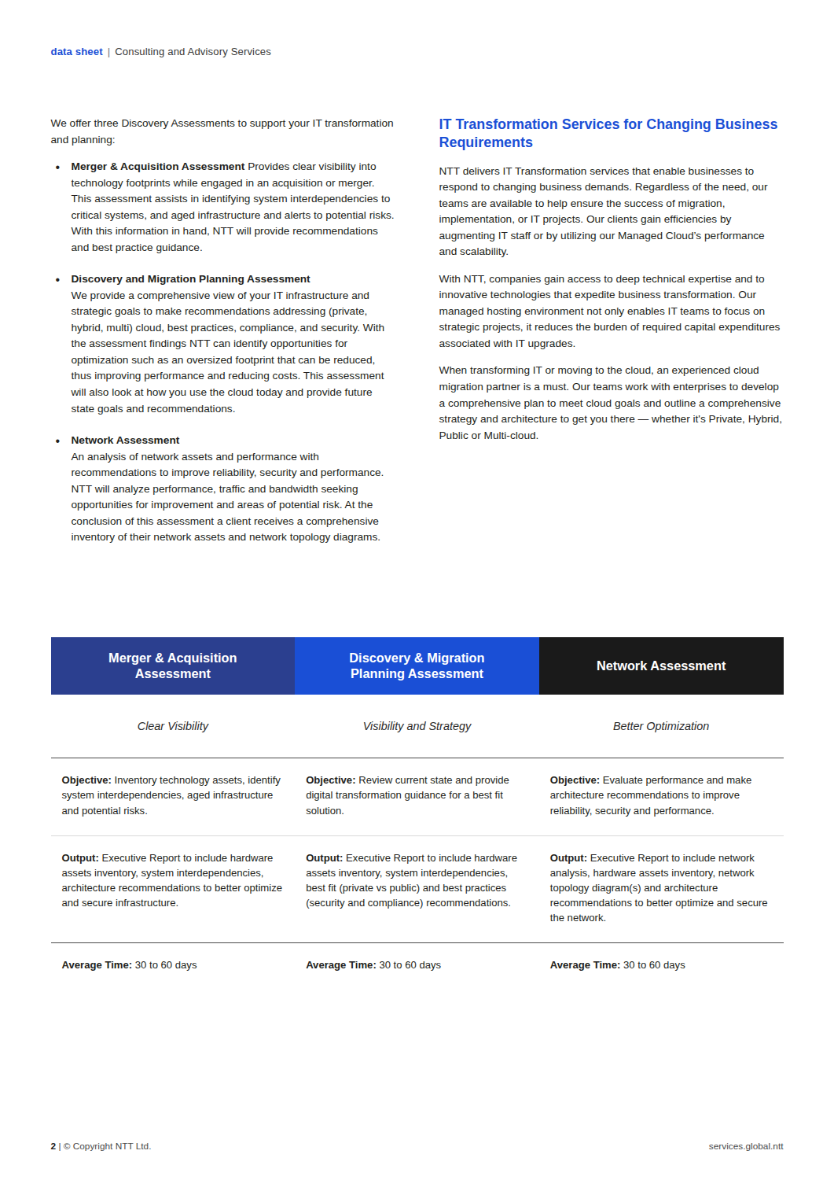data sheet|Consulting and Advisory Services
We offer three Discovery Assessments to support your IT transformation and planning:
Merger & Acquisition Assessment Provides clear visibility into technology footprints while engaged in an acquisition or merger. This assessment assists in identifying system interdependencies to critical systems, and aged infrastructure and alerts to potential risks. With this information in hand, NTT will provide recommendations and best practice guidance.
Discovery and Migration Planning Assessment We provide a comprehensive view of your IT infrastructure and strategic goals to make recommendations addressing (private, hybrid, multi) cloud, best practices, compliance, and security. With the assessment findings NTT can identify opportunities for optimization such as an oversized footprint that can be reduced, thus improving performance and reducing costs. This assessment will also look at how you use the cloud today and provide future state goals and recommendations.
Network Assessment An analysis of network assets and performance with recommendations to improve reliability, security and performance. NTT will analyze performance, traffic and bandwidth seeking opportunities for improvement and areas of potential risk. At the conclusion of this assessment a client receives a comprehensive inventory of their network assets and network topology diagrams.
IT Transformation Services for Changing Business Requirements
NTT delivers IT Transformation services that enable businesses to respond to changing business demands. Regardless of the need, our teams are available to help ensure the success of migration, implementation, or IT projects. Our clients gain efficiencies by augmenting IT staff or by utilizing our Managed Cloud’s performance and scalability.
With NTT, companies gain access to deep technical expertise and to innovative technologies that expedite business transformation. Our managed hosting environment not only enables IT teams to focus on strategic projects, it reduces the burden of required capital expenditures associated with IT upgrades.
When transforming IT or moving to the cloud, an experienced cloud migration partner is a must. Our teams work with enterprises to develop a comprehensive plan to meet cloud goals and outline a comprehensive strategy and architecture to get you there — whether it's Private, Hybrid, Public or Multi-cloud.
| Merger & Acquisition Assessment | Discovery & Migration Planning Assessment | Network Assessment |
| --- | --- | --- |
| Clear Visibility | Visibility and Strategy | Better Optimization |
| Objective: Inventory technology assets, identify system interdependencies, aged infrastructure and potential risks. | Objective: Review current state and provide digital transformation guidance for a best fit solution. | Objective: Evaluate performance and make architecture recommendations to improve reliability, security and performance. |
| Output: Executive Report to include hardware assets inventory, system interdependencies, architecture recommendations to better optimize and secure infrastructure. | Output: Executive Report to include hardware assets inventory, system interdependencies, best fit (private vs public) and best practices (security and compliance) recommendations. | Output: Executive Report to include network analysis, hardware assets inventory, network topology diagram(s) and architecture recommendations to better optimize and secure the network. |
| Average Time: 30 to 60 days | Average Time: 30 to 60 days | Average Time: 30 to 60 days |
2 | © Copyright NTT Ltd.
services.global.ntt